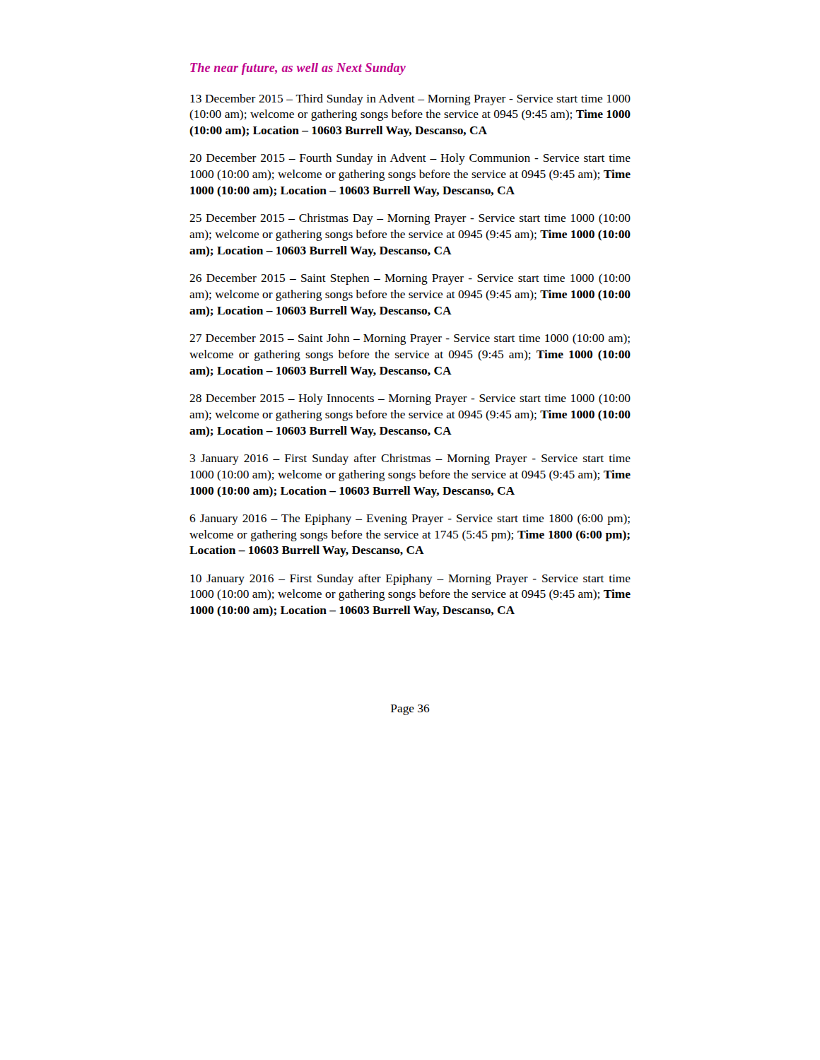The near future, as well as Next Sunday
13 December 2015 – Third Sunday in Advent – Morning Prayer - Service start time 1000 (10:00 am); welcome or gathering songs before the service at 0945 (9:45 am); Time 1000 (10:00 am); Location – 10603 Burrell Way, Descanso, CA
20 December 2015 – Fourth Sunday in Advent – Holy Communion - Service start time 1000 (10:00 am); welcome or gathering songs before the service at 0945 (9:45 am); Time 1000 (10:00 am); Location – 10603 Burrell Way, Descanso, CA
25 December 2015 – Christmas Day – Morning Prayer - Service start time 1000 (10:00 am); welcome or gathering songs before the service at 0945 (9:45 am); Time 1000 (10:00 am); Location – 10603 Burrell Way, Descanso, CA
26 December 2015 – Saint Stephen – Morning Prayer - Service start time 1000 (10:00 am); welcome or gathering songs before the service at 0945 (9:45 am); Time 1000 (10:00 am); Location – 10603 Burrell Way, Descanso, CA
27 December 2015 – Saint John – Morning Prayer - Service start time 1000 (10:00 am); welcome or gathering songs before the service at 0945 (9:45 am); Time 1000 (10:00 am); Location – 10603 Burrell Way, Descanso, CA
28 December 2015 – Holy Innocents – Morning Prayer - Service start time 1000 (10:00 am); welcome or gathering songs before the service at 0945 (9:45 am); Time 1000 (10:00 am); Location – 10603 Burrell Way, Descanso, CA
3 January 2016 – First Sunday after Christmas – Morning Prayer - Service start time 1000 (10:00 am); welcome or gathering songs before the service at 0945 (9:45 am); Time 1000 (10:00 am); Location – 10603 Burrell Way, Descanso, CA
6 January 2016 – The Epiphany – Evening Prayer - Service start time 1800 (6:00 pm); welcome or gathering songs before the service at 1745 (5:45 pm); Time 1800 (6:00 pm); Location – 10603 Burrell Way, Descanso, CA
10 January 2016 – First Sunday after Epiphany – Morning Prayer - Service start time 1000 (10:00 am); welcome or gathering songs before the service at 0945 (9:45 am); Time 1000 (10:00 am); Location – 10603 Burrell Way, Descanso, CA
Page 36